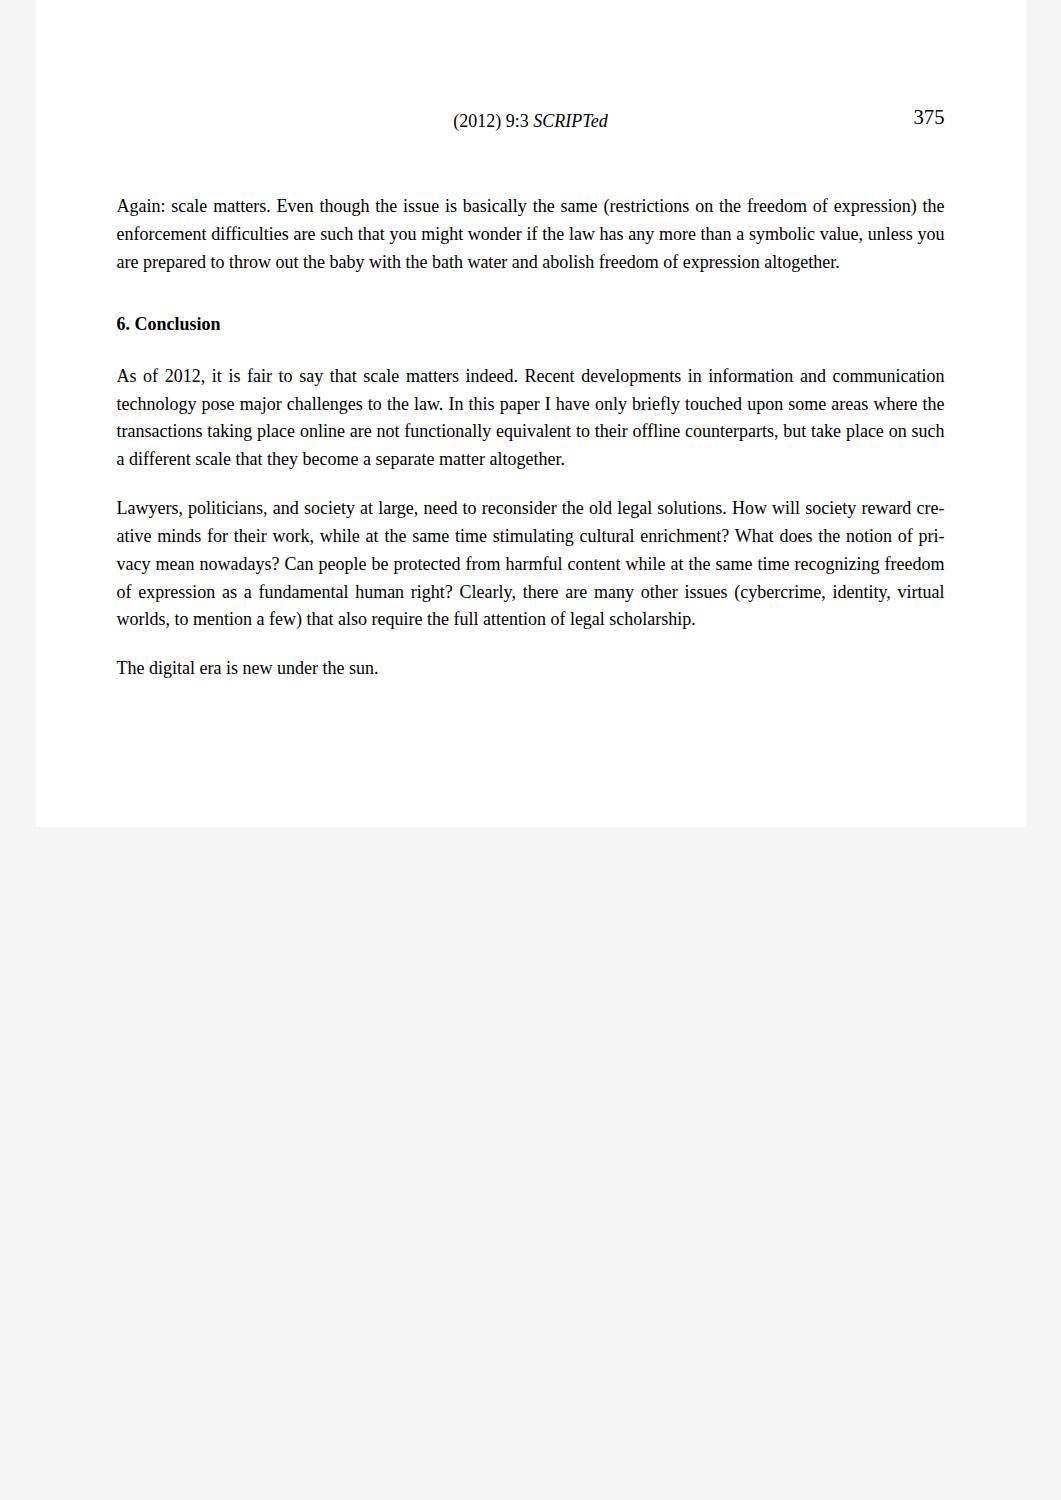(2012) 9:3 SCRIPTed 375
Again: scale matters. Even though the issue is basically the same (restrictions on the freedom of expression) the enforcement difficulties are such that you might wonder if the law has any more than a symbolic value, unless you are prepared to throw out the baby with the bath water and abolish freedom of expression altogether.
6. Conclusion
As of 2012, it is fair to say that scale matters indeed. Recent developments in information and communication technology pose major challenges to the law. In this paper I have only briefly touched upon some areas where the transactions taking place online are not functionally equivalent to their offline counterparts, but take place on such a different scale that they become a separate matter altogether.
Lawyers, politicians, and society at large, need to reconsider the old legal solutions. How will society reward creative minds for their work, while at the same time stimulating cultural enrichment? What does the notion of privacy mean nowadays? Can people be protected from harmful content while at the same time recognizing freedom of expression as a fundamental human right? Clearly, there are many other issues (cybercrime, identity, virtual worlds, to mention a few) that also require the full attention of legal scholarship.
The digital era is new under the sun.